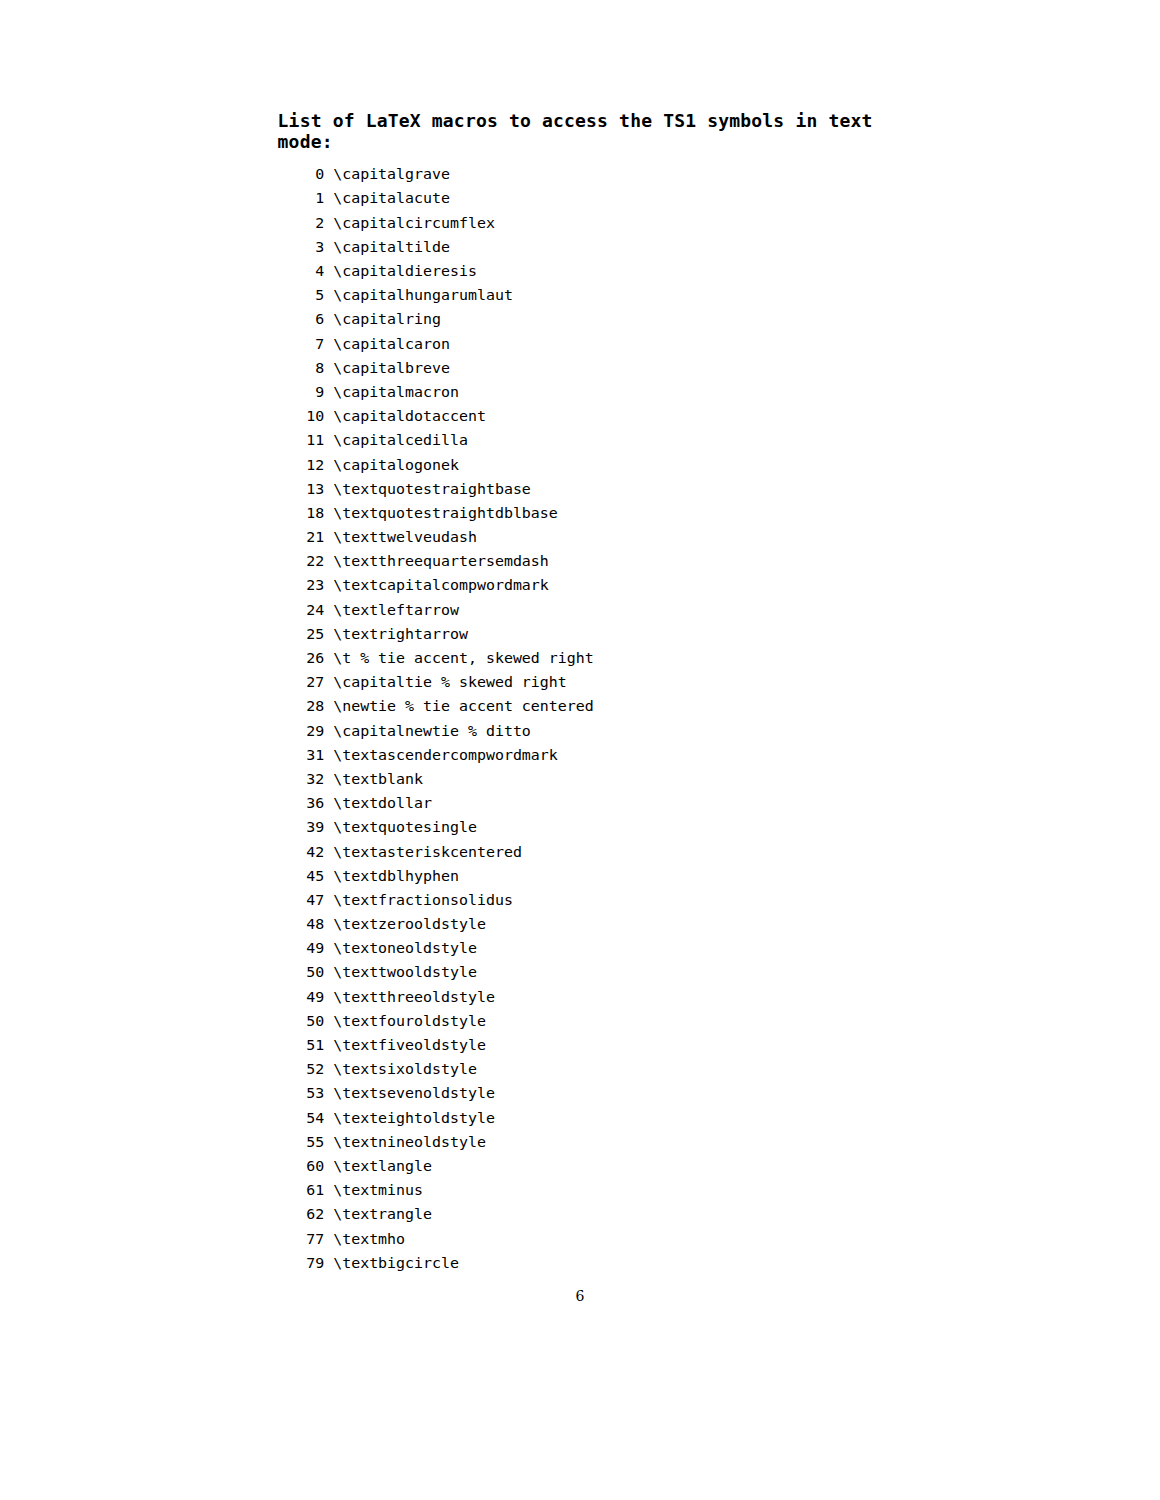List of LaTeX macros to access the TS1 symbols in text mode:
0 \capitalgrave
1 \capitalacute
2 \capitalcircumflex
3 \capitaltilde
4 \capitaldieresis
5 \capitalhungarumlaut
6 \capitalring
7 \capitalcaron
8 \capitalbreve
9 \capitalmacron
10 \capitaldotaccent
11 \capitalcedilla
12 \capitalogonek
13 \textquotestraightbase
18 \textquotestraightdblbase
21 \texttwelveudash
22 \textthreequartersemdash
23 \textcapitalcompwordmark
24 \textleftarrow
25 \textrightarrow
26 \t % tie accent, skewed right
27 \capitaltie % skewed right
28 \newtie % tie accent centered
29 \capitalnewtie % ditto
31 \textascendercompwordmark
32 \textblank
36 \textdollar
39 \textquotesingle
42 \textasteriskcentered
45 \textdblhyphen
47 \textfractionsolidus
48 \textzerooldstyle
49 \textoneoldstyle
50 \texttwooldstyle
49 \textthreeoldstyle
50 \textfouroldstyle
51 \textfiveoldstyle
52 \textsixoldstyle
53 \textsevenoldstyle
54 \texteightoldstyle
55 \textnineoldstyle
60 \textlangle
61 \textminus
62 \textrangle
77 \textmho
79 \textbigcircle
6